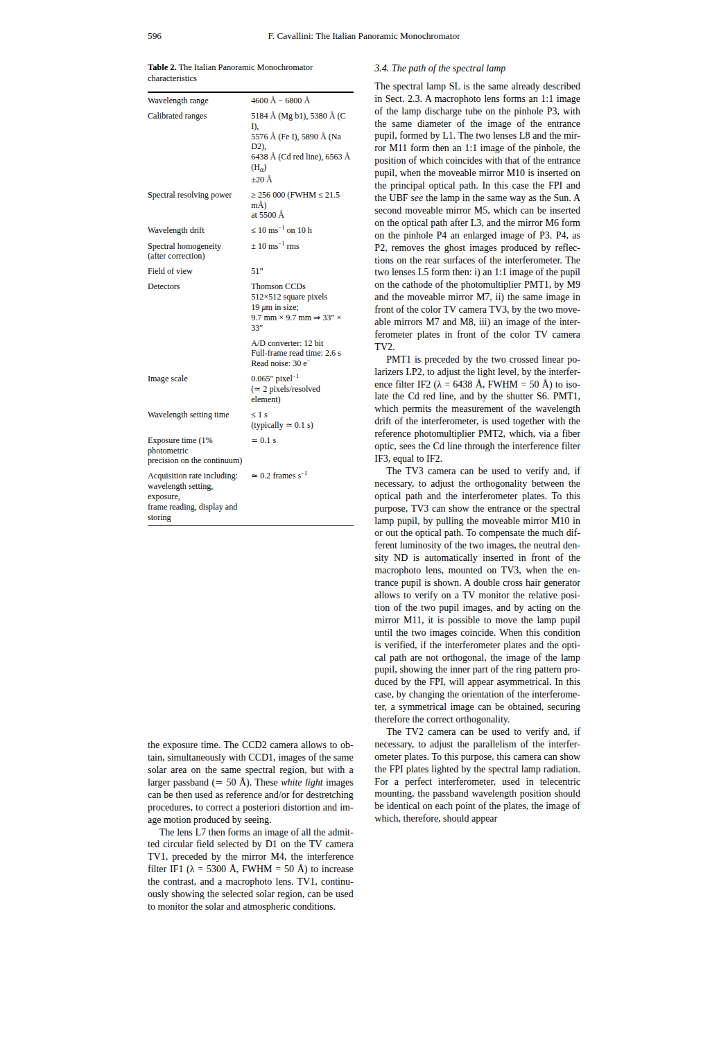596
F. Cavallini: The Italian Panoramic Monochromator
Table 2. The Italian Panoramic Monochromator characteristics
| Wavelength range | 4600 Å − 6800 Å |
| Calibrated ranges | 5184 Å (Mg b1), 5380 Å (C I ), 5576 Å (Fe I ), 5890 Å (Na D2), 6438 Å (Cd red line), 6563 Å (H α ) ±20 Å |
| Spectral resolving power | ≥ 256 000 (FWHM ≤ 21.5 mÅ) at 5500 Å |
| Wavelength drift | ≤ 10 ms −1 on 10 h |
| Spectral homogeneity (after correction) | ± 10 ms −1 rms |
| Field of view | 51” |
| Detectors | Thomson CCDs 512×512 square pixels 19 μ m in size; 9.7 mm × 9.7 mm ⇒ 33″ × 33″ |
| | A/D converter: 12 bit Full-frame read time: 2.6 s Read noise: 30 e − |
| Image scale | 0.065″ pixel −1 (≃ 2 pixels/resolved element) |
| Wavelength setting time | ≤ 1 s (typically ≃ 0.1 s) |
| Exposure time (1% photometric precision on the continuum) | ≃ 0.1 s |
| Acquisition rate including: wavelength setting, exposure, frame reading, display and storing | ≃ 0.2 frames s −1 |
the exposure time. The CCD2 camera allows to obtain, simultaneously with CCD1, images of the same solar area on the same spectral region, but with a larger passband (≃ 50 Å). These white light images can be then used as reference and/or for destretching procedures, to correct a posteriori distortion and image motion produced by seeing.
The lens L7 then forms an image of all the admitted circular field selected by D1 on the TV camera TV1, preceded by the mirror M4, the interference filter IF1 (λ = 5300 Å, FWHM = 50 Å) to increase the contrast, and a macrophoto lens. TV1, continuously showing the selected solar region, can be used to monitor the solar and atmospheric conditions.
3.4. The path of the spectral lamp
The spectral lamp SL is the same already described in Sect. 2.3. A macrophoto lens forms an 1:1 image of the lamp discharge tube on the pinhole P3, with the same diameter of the image of the entrance pupil, formed by L1. The two lenses L8 and the mirror M11 form then an 1:1 image of the pinhole, the position of which coincides with that of the entrance pupil, when the moveable mirror M10 is inserted on the principal optical path. In this case the FPI and the UBF see the lamp in the same way as the Sun. A second moveable mirror M5, which can be inserted on the optical path after L3, and the mirror M6 form on the pinhole P4 an enlarged image of P3. P4, as P2, removes the ghost images produced by reflections on the rear surfaces of the interferometer. The two lenses L5 form then: i) an 1:1 image of the pupil on the cathode of the photomultiplier PMT1, by M9 and the moveable mirror M7, ii) the same image in front of the color TV camera TV3, by the two moveable mirrors M7 and M8, iii) an image of the interferometer plates in front of the color TV camera TV2.
PMT1 is preceded by the two crossed linear polarizers LP2, to adjust the light level, by the interference filter IF2 (λ = 6438 Å, FWHM = 50 Å) to isolate the Cd red line, and by the shutter S6. PMT1, which permits the measurement of the wavelength drift of the interferometer, is used together with the reference photomultiplier PMT2, which, via a fiber optic, sees the Cd line through the interference filter IF3, equal to IF2.
The TV3 camera can be used to verify and, if necessary, to adjust the orthogonality between the optical path and the interferometer plates. To this purpose, TV3 can show the entrance or the spectral lamp pupil, by pulling the moveable mirror M10 in or out the optical path. To compensate the much different luminosity of the two images, the neutral density ND is automatically inserted in front of the macrophoto lens, mounted on TV3, when the entrance pupil is shown. A double cross hair generator allows to verify on a TV monitor the relative position of the two pupil images, and by acting on the mirror M11, it is possible to move the lamp pupil until the two images coincide. When this condition is verified, if the interferometer plates and the optical path are not orthogonal, the image of the lamp pupil, showing the inner part of the ring pattern produced by the FPI, will appear asymmetrical. In this case, by changing the orientation of the interferometer, a symmetrical image can be obtained, securing therefore the correct orthogonality.
The TV2 camera can be used to verify and, if necessary, to adjust the parallelism of the interferometer plates. To this purpose, this camera can show the FPI plates lighted by the spectral lamp radiation. For a perfect interferometer, used in telecentric mounting, the passband wavelength position should be identical on each point of the plates, the image of which, therefore, should appear